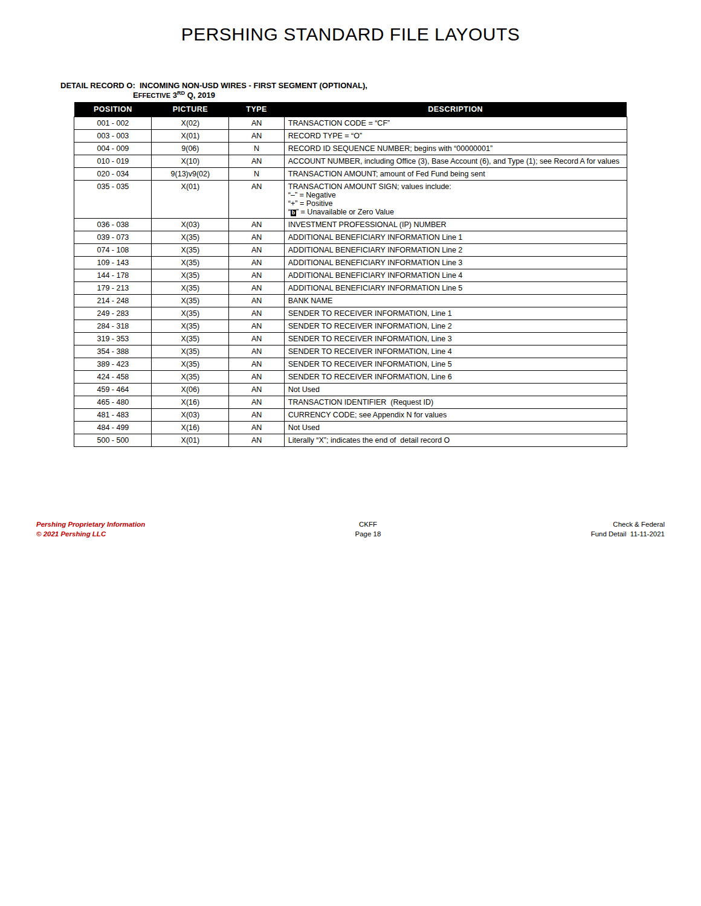PERSHING STANDARD FILE LAYOUTS
DETAIL RECORD O: INCOMING NON-USD WIRES - FIRST SEGMENT (OPTIONAL), EFFECTIVE 3RD Q, 2019
| POSITION | PICTURE | TYPE | DESCRIPTION |
| --- | --- | --- | --- |
| 001 - 002 | X(02) | AN | TRANSACTION CODE = “CF” |
| 003 - 003 | X(01) | AN | RECORD TYPE = “O” |
| 004 - 009 | 9(06) | N | RECORD ID SEQUENCE NUMBER; begins with “00000001” |
| 010 - 019 | X(10) | AN | ACCOUNT NUMBER, including Office (3), Base Account (6), and Type (1); see Record A for values |
| 020 - 034 | 9(13)v9(02) | N | TRANSACTION AMOUNT; amount of Fed Fund being sent |
| 035 - 035 | X(01) | AN | TRANSACTION AMOUNT SIGN; values include: “–” = Negative “+” = Positive “ b ” = Unavailable or Zero Value |
| 036 - 038 | X(03) | AN | INVESTMENT PROFESSIONAL (IP) NUMBER |
| 039 - 073 | X(35) | AN | ADDITIONAL BENEFICIARY INFORMATION Line 1 |
| 074 - 108 | X(35) | AN | ADDITIONAL BENEFICIARY INFORMATION Line 2 |
| 109 - 143 | X(35) | AN | ADDITIONAL BENEFICIARY INFORMATION Line 3 |
| 144 - 178 | X(35) | AN | ADDITIONAL BENEFICIARY INFORMATION Line 4 |
| 179 - 213 | X(35) | AN | ADDITIONAL BENEFICIARY INFORMATION Line 5 |
| 214 - 248 | X(35) | AN | BANK NAME |
| 249 - 283 | X(35) | AN | SENDER TO RECEIVER INFORMATION, Line 1 |
| 284 - 318 | X(35) | AN | SENDER TO RECEIVER INFORMATION, Line 2 |
| 319 - 353 | X(35) | AN | SENDER TO RECEIVER INFORMATION, Line 3 |
| 354 - 388 | X(35) | AN | SENDER TO RECEIVER INFORMATION, Line 4 |
| 389 - 423 | X(35) | AN | SENDER TO RECEIVER INFORMATION, Line 5 |
| 424 - 458 | X(35) | AN | SENDER TO RECEIVER INFORMATION, Line 6 |
| 459 - 464 | X(06) | AN | Not Used |
| 465 - 480 | X(16) | AN | TRANSACTION IDENTIFIER (Request ID) |
| 481 - 483 | X(03) | AN | CURRENCY CODE; see Appendix N for values |
| 484 - 499 | X(16) | AN | Not Used |
| 500 - 500 | X(01) | AN | Literally “X”; indicates the end of detail record O |
Pershing Proprietary Information
© 2021 Pershing LLC
CKFF
Page 18
Check & Federal
Fund Detail 11-11-2021